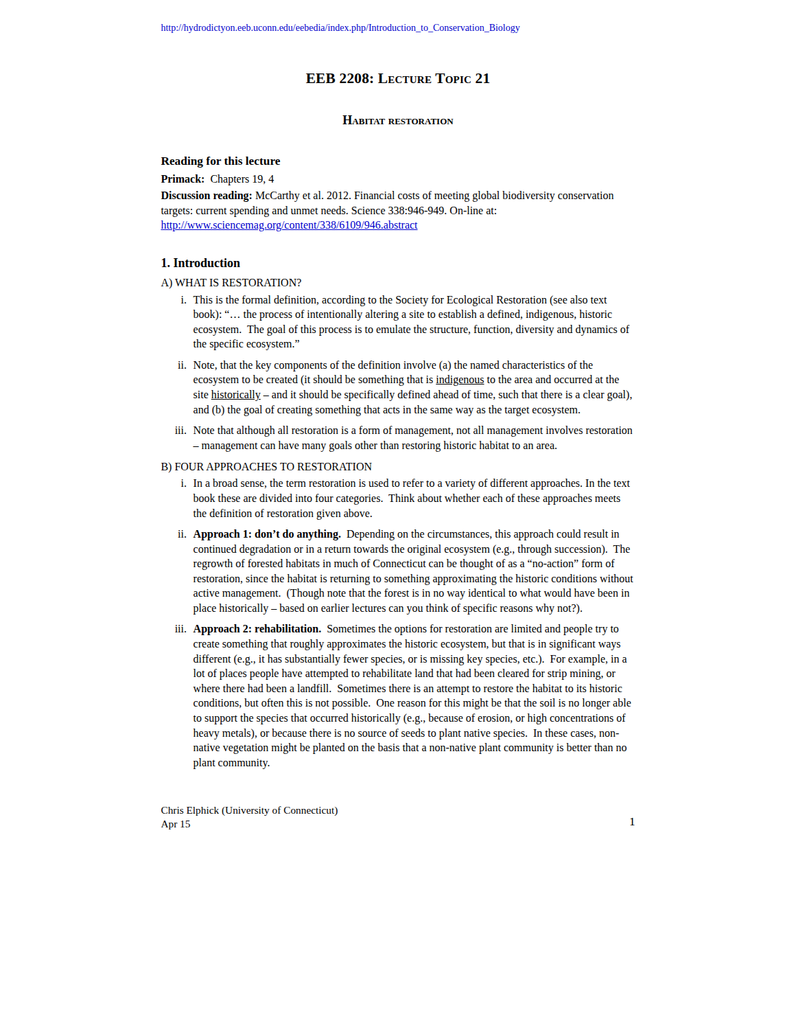http://hydrodictyon.eeb.uconn.edu/eebedia/index.php/Introduction_to_Conservation_Biology
EEB 2208: Lecture Topic 21
Habitat restoration
Reading for this lecture
Primack: Chapters 19, 4
Discussion reading: McCarthy et al. 2012. Financial costs of meeting global biodiversity conservation targets: current spending and unmet needs. Science 338:946-949. On-line at: http://www.sciencemag.org/content/338/6109/946.abstract
1. Introduction
A) WHAT IS RESTORATION?
This is the formal definition, according to the Society for Ecological Restoration (see also text book): “… the process of intentionally altering a site to establish a defined, indigenous, historic ecosystem. The goal of this process is to emulate the structure, function, diversity and dynamics of the specific ecosystem.”
Note, that the key components of the definition involve (a) the named characteristics of the ecosystem to be created (it should be something that is indigenous to the area and occurred at the site historically – and it should be specifically defined ahead of time, such that there is a clear goal), and (b) the goal of creating something that acts in the same way as the target ecosystem.
Note that although all restoration is a form of management, not all management involves restoration – management can have many goals other than restoring historic habitat to an area.
B) FOUR APPROACHES TO RESTORATION
In a broad sense, the term restoration is used to refer to a variety of different approaches. In the text book these are divided into four categories. Think about whether each of these approaches meets the definition of restoration given above.
Approach 1: don’t do anything. Depending on the circumstances, this approach could result in continued degradation or in a return towards the original ecosystem (e.g., through succession). The regrowth of forested habitats in much of Connecticut can be thought of as a “no-action” form of restoration, since the habitat is returning to something approximating the historic conditions without active management. (Though note that the forest is in no way identical to what would have been in place historically – based on earlier lectures can you think of specific reasons why not?).
Approach 2: rehabilitation. Sometimes the options for restoration are limited and people try to create something that roughly approximates the historic ecosystem, but that is in significant ways different (e.g., it has substantially fewer species, or is missing key species, etc.). For example, in a lot of places people have attempted to rehabilitate land that had been cleared for strip mining, or where there had been a landfill. Sometimes there is an attempt to restore the habitat to its historic conditions, but often this is not possible. One reason for this might be that the soil is no longer able to support the species that occurred historically (e.g., because of erosion, or high concentrations of heavy metals), or because there is no source of seeds to plant native species. In these cases, non-native vegetation might be planted on the basis that a non-native plant community is better than no plant community.
Chris Elphick (University of Connecticut)
Apr 15
1